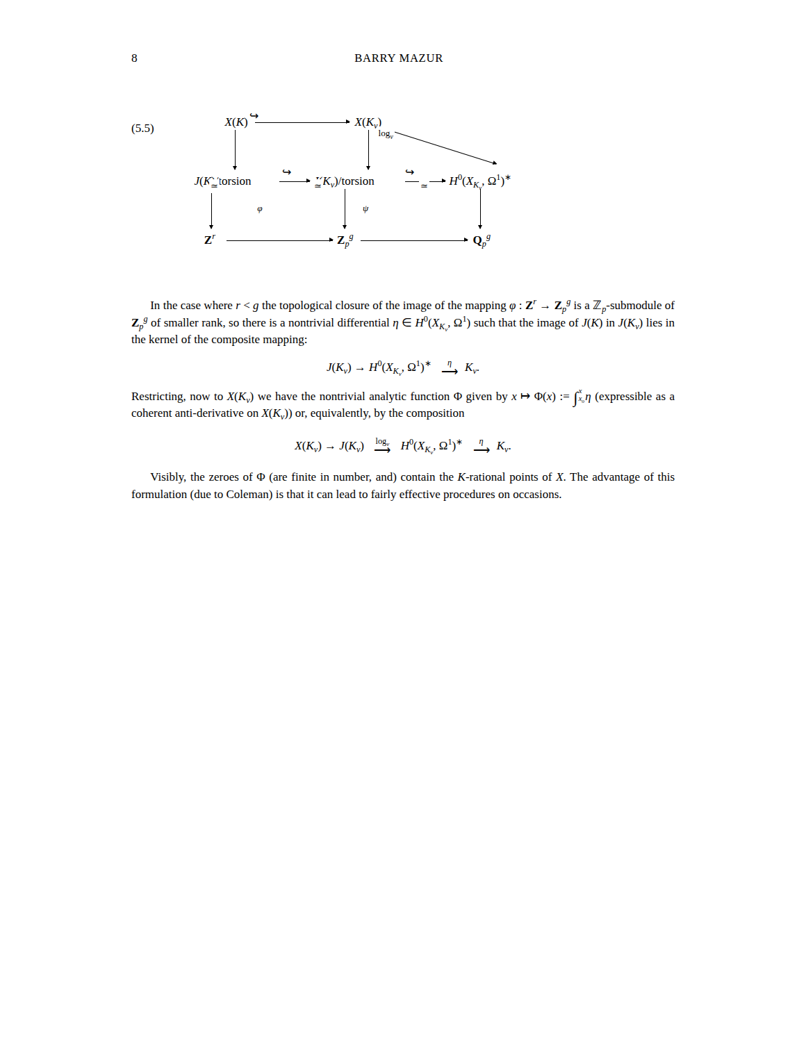8 BARRY MAZUR
(5.5)
X(K) X(Kv) ↪ logv J(K)/torsion J(Kv)/torsion H0(XKv, Ω1)∗ ↪ ↪ ≃ ≃ ≃ Zr Zpg Qpg φ ψ
In the case where r < g the topological closure of the image of the mapping φ : Zr → Zpg is a ℤp-submodule of Zpg of smaller rank, so there is a nontrivial differential η ∈ H0(XKv, Ω1) such that the image of J(K) in J(Kv) lies in the kernel of the composite mapping:
J(Kv) → H0(XKv, Ω1)∗ η⟶Kv.
Restricting, now to X(Kv) we have the nontrivial analytic function Φ given by x ↦ Φ(x) := ∫xxo η (expressible as a coherent anti-derivative on X(Kv)) or, equivalently, by the composition
X(Kv) → J(Kv) logv⟶ H0(XKv, Ω1)∗ η⟶Kv.
Visibly, the zeroes of Φ (are finite in number, and) contain the K-rational points of X. The advantage of this formulation (due to Coleman) is that it can lead to fairly effective procedures on occasions.